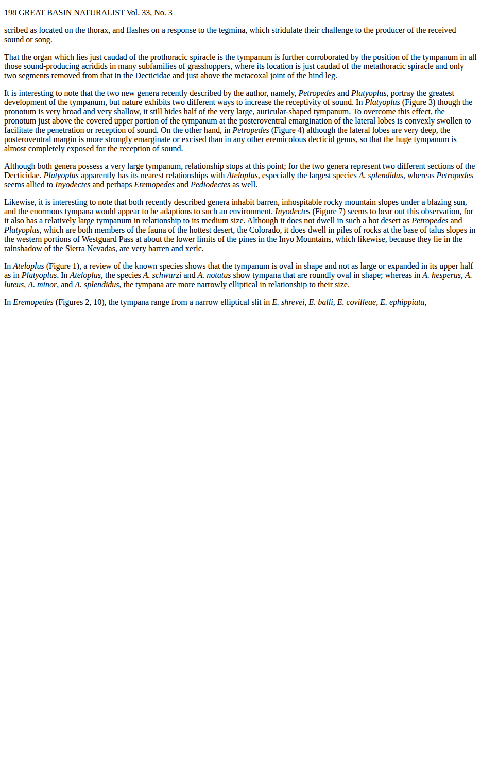198 GREAT BASIN NATURALIST Vol. 33, No. 3
scribed as located on the thorax, and flashes on a response to the tegmina, which stridulate their challenge to the producer of the received sound or song.
That the organ which lies just caudad of the prothoracic spiracle is the tympanum is further corroborated by the position of the tympanum in all those sound-producing acridids in many subfamilies of grasshoppers, where its location is just caudad of the metathoracic spiracle and only two segments removed from that in the Decticidae and just above the metacoxal joint of the hind leg.
It is interesting to note that the two new genera recently described by the author, namely, Petropedes and Platyoplus, portray the greatest development of the tympanum, but nature exhibits two different ways to increase the receptivity of sound. In Platyoplus (Figure 3) though the pronotum is very broad and very shallow, it still hides half of the very large, auricular-shaped tympanum. To overcome this effect, the pronotum just above the covered upper portion of the tympanum at the posteroventral emargination of the lateral lobes is convexly swollen to facilitate the penetration or reception of sound. On the other hand, in Petropedes (Figure 4) although the lateral lobes are very deep, the posteroventral margin is more strongly emarginate or excised than in any other eremicolous decticid genus, so that the huge tympanum is almost completely exposed for the reception of sound.
Although both genera possess a very large tympanum, relationship stops at this point; for the two genera represent two different sections of the Decticidae. Platyoplus apparently has its nearest relationships with Ateloplus, especially the largest species A. splendidus, whereas Petropedes seems allied to Inyodectes and perhaps Eremopedes and Pediodectes as well.
Likewise, it is interesting to note that both recently described genera inhabit barren, inhospitable rocky mountain slopes under a blazing sun, and the enormous tympana would appear to be adaptions to such an environment. Inyodectes (Figure 7) seems to bear out this observation, for it also has a relatively large tympanum in relationship to its medium size. Although it does not dwell in such a hot desert as Petropedes and Platyoplus, which are both members of the fauna of the hottest desert, the Colorado, it does dwell in piles of rocks at the base of talus slopes in the western portions of Westguard Pass at about the lower limits of the pines in the Inyo Mountains, which likewise, because they lie in the rainshadow of the Sierra Nevadas, are very barren and xeric.
In Ateloplus (Figure 1), a review of the known species shows that the tympanum is oval in shape and not as large or expanded in its upper half as in Platyoplus. In Ateloplus, the species A. schwarzi and A. notatus show tympana that are roundly oval in shape; whereas in A. hesperus, A. luteus, A. minor, and A. splendidus, the tympana are more narrowly elliptical in relationship to their size.
In Eremopedes (Figures 2, 10), the tympana range from a narrow elliptical slit in E. shrevei, E. balli, E. covilleae, E. ephippiata,